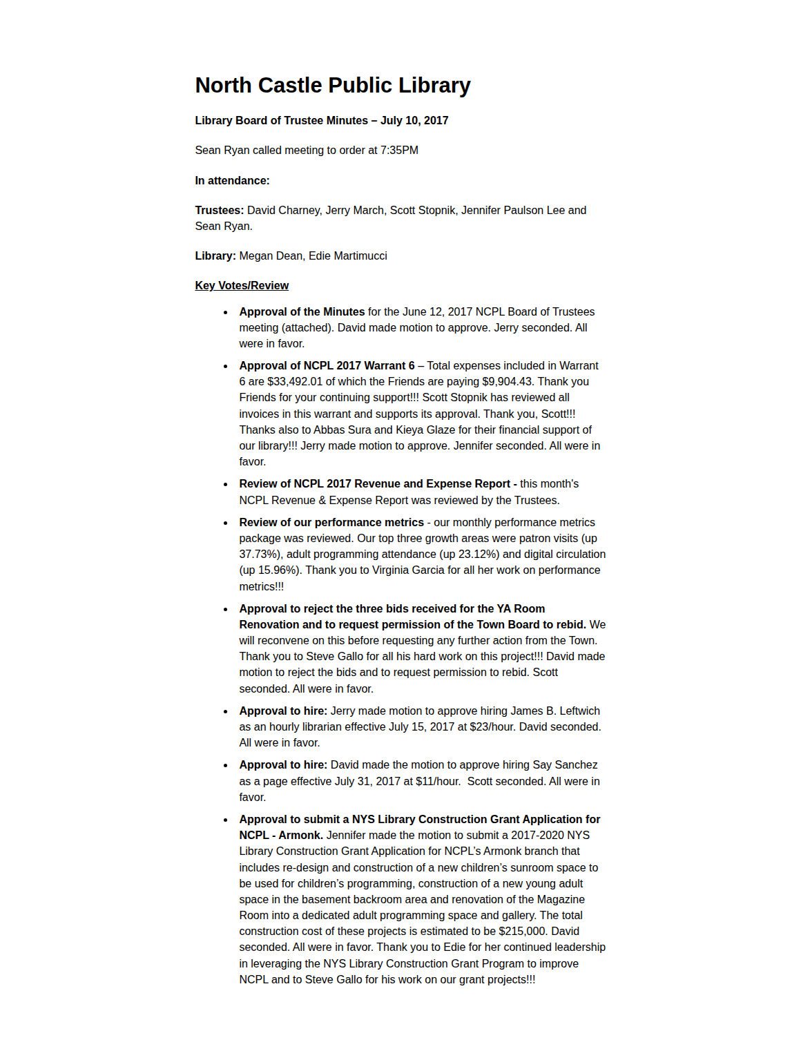North Castle Public Library
Library Board of Trustee Minutes – July 10, 2017
Sean Ryan called meeting to order at 7:35PM
In attendance:
Trustees: David Charney, Jerry March, Scott Stopnik, Jennifer Paulson Lee and Sean Ryan.
Library: Megan Dean, Edie Martimucci
Key Votes/Review
Approval of the Minutes for the June 12, 2017 NCPL Board of Trustees meeting (attached). David made motion to approve. Jerry seconded. All were in favor.
Approval of NCPL 2017 Warrant 6 – Total expenses included in Warrant 6 are $33,492.01 of which the Friends are paying $9,904.43. Thank you Friends for your continuing support!!! Scott Stopnik has reviewed all invoices in this warrant and supports its approval. Thank you, Scott!!! Thanks also to Abbas Sura and Kieya Glaze for their financial support of our library!!! Jerry made motion to approve. Jennifer seconded. All were in favor.
Review of NCPL 2017 Revenue and Expense Report - this month's NCPL Revenue & Expense Report was reviewed by the Trustees.
Review of our performance metrics - our monthly performance metrics package was reviewed. Our top three growth areas were patron visits (up 37.73%), adult programming attendance (up 23.12%) and digital circulation (up 15.96%). Thank you to Virginia Garcia for all her work on performance metrics!!!
Approval to reject the three bids received for the YA Room Renovation and to request permission of the Town Board to rebid. We will reconvene on this before requesting any further action from the Town. Thank you to Steve Gallo for all his hard work on this project!!! David made motion to reject the bids and to request permission to rebid. Scott seconded. All were in favor.
Approval to hire: Jerry made motion to approve hiring James B. Leftwich as an hourly librarian effective July 15, 2017 at $23/hour. David seconded. All were in favor.
Approval to hire: David made the motion to approve hiring Say Sanchez as a page effective July 31, 2017 at $11/hour. Scott seconded. All were in favor.
Approval to submit a NYS Library Construction Grant Application for NCPL - Armonk. Jennifer made the motion to submit a 2017-2020 NYS Library Construction Grant Application for NCPL’s Armonk branch that includes re-design and construction of a new children’s sunroom space to be used for children’s programming, construction of a new young adult space in the basement backroom area and renovation of the Magazine Room into a dedicated adult programming space and gallery. The total construction cost of these projects is estimated to be $215,000. David seconded. All were in favor. Thank you to Edie for her continued leadership in leveraging the NYS Library Construction Grant Program to improve NCPL and to Steve Gallo for his work on our grant projects!!!